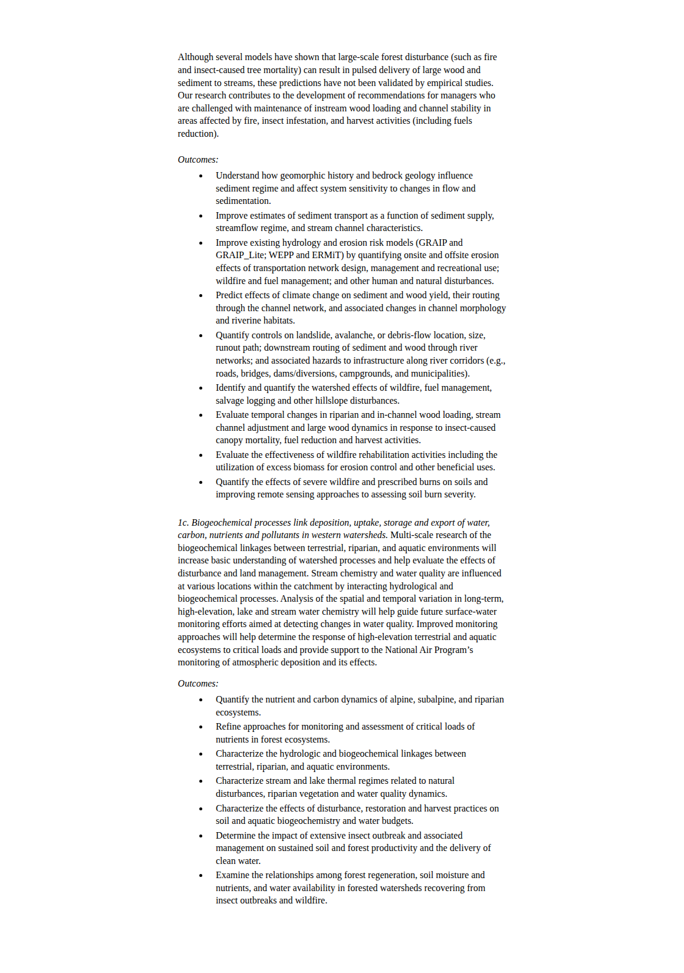Although several models have shown that large-scale forest disturbance (such as fire and insect-caused tree mortality) can result in pulsed delivery of large wood and sediment to streams, these predictions have not been validated by empirical studies. Our research contributes to the development of recommendations for managers who are challenged with maintenance of instream wood loading and channel stability in areas affected by fire, insect infestation, and harvest activities (including fuels reduction).
Outcomes:
Understand how geomorphic history and bedrock geology influence sediment regime and affect system sensitivity to changes in flow and sedimentation.
Improve estimates of sediment transport as a function of sediment supply, streamflow regime, and stream channel characteristics.
Improve existing hydrology and erosion risk models (GRAIP and GRAIP_Lite; WEPP and ERMiT) by quantifying onsite and offsite erosion effects of transportation network design, management and recreational use; wildfire and fuel management; and other human and natural disturbances.
Predict effects of climate change on sediment and wood yield, their routing through the channel network, and associated changes in channel morphology and riverine habitats.
Quantify controls on landslide, avalanche, or debris-flow location, size, runout path; downstream routing of sediment and wood through river networks; and associated hazards to infrastructure along river corridors (e.g., roads, bridges, dams/diversions, campgrounds, and municipalities).
Identify and quantify the watershed effects of wildfire, fuel management, salvage logging and other hillslope disturbances.
Evaluate temporal changes in riparian and in-channel wood loading, stream channel adjustment and large wood dynamics in response to insect-caused canopy mortality, fuel reduction and harvest activities.
Evaluate the effectiveness of wildfire rehabilitation activities including the utilization of excess biomass for erosion control and other beneficial uses.
Quantify the effects of severe wildfire and prescribed burns on soils and improving remote sensing approaches to assessing soil burn severity.
1c. Biogeochemical processes link deposition, uptake, storage and export of water, carbon, nutrients and pollutants in western watersheds. Multi-scale research of the biogeochemical linkages between terrestrial, riparian, and aquatic environments will increase basic understanding of watershed processes and help evaluate the effects of disturbance and land management. Stream chemistry and water quality are influenced at various locations within the catchment by interacting hydrological and biogeochemical processes. Analysis of the spatial and temporal variation in long-term, high-elevation, lake and stream water chemistry will help guide future surface-water monitoring efforts aimed at detecting changes in water quality. Improved monitoring approaches will help determine the response of high-elevation terrestrial and aquatic ecosystems to critical loads and provide support to the National Air Program’s monitoring of atmospheric deposition and its effects.
Outcomes:
Quantify the nutrient and carbon dynamics of alpine, subalpine, and riparian ecosystems.
Refine approaches for monitoring and assessment of critical loads of nutrients in forest ecosystems.
Characterize the hydrologic and biogeochemical linkages between terrestrial, riparian, and aquatic environments.
Characterize stream and lake thermal regimes related to natural disturbances, riparian vegetation and water quality dynamics.
Characterize the effects of disturbance, restoration and harvest practices on soil and aquatic biogeochemistry and water budgets.
Determine the impact of extensive insect outbreak and associated management on sustained soil and forest productivity and the delivery of clean water.
Examine the relationships among forest regeneration, soil moisture and nutrients, and water availability in forested watersheds recovering from insect outbreaks and wildfire.